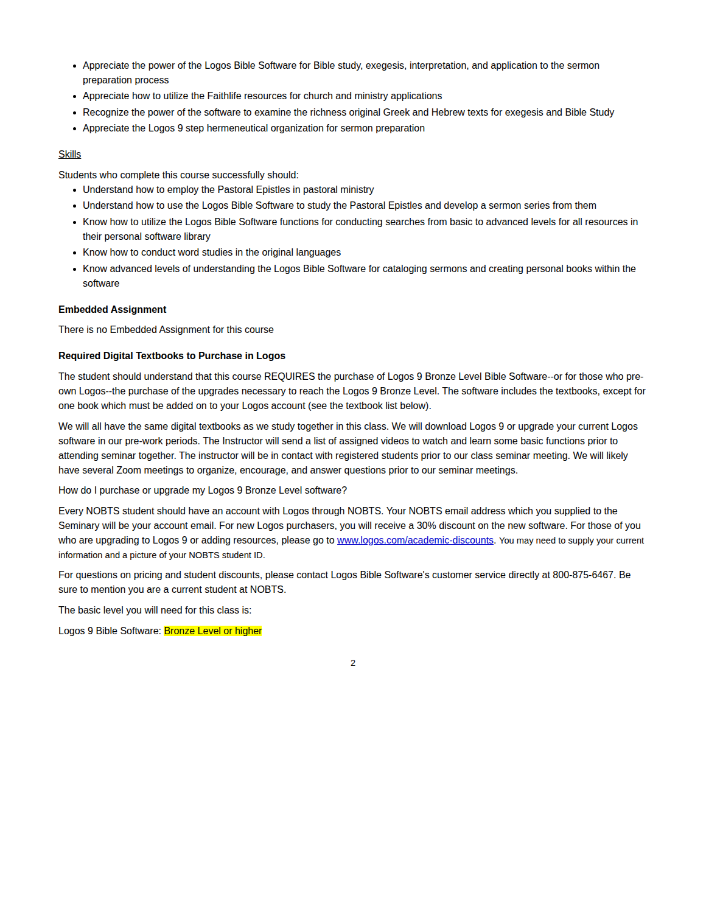Appreciate the power of the Logos Bible Software for Bible study, exegesis, interpretation, and application to the sermon preparation process
Appreciate how to utilize the Faithlife resources for church and ministry applications
Recognize the power of the software to examine the richness original Greek and Hebrew texts for exegesis and Bible Study
Appreciate the Logos 9 step hermeneutical organization for sermon preparation
Skills
Students who complete this course successfully should:
Understand how to employ the Pastoral Epistles in pastoral ministry
Understand how to use the Logos Bible Software to study the Pastoral Epistles and develop a sermon series from them
Know how to utilize the Logos Bible Software functions for conducting searches from basic to advanced levels for all resources in their personal software library
Know how to conduct word studies in the original languages
Know advanced levels of understanding the Logos Bible Software for cataloging sermons and creating personal books within the software
Embedded Assignment
There is no Embedded Assignment for this course
Required Digital Textbooks to Purchase in Logos
The student should understand that this course REQUIRES the purchase of Logos 9 Bronze Level Bible Software--or for those who pre-own Logos--the purchase of the upgrades necessary to reach the Logos 9 Bronze Level. The software includes the textbooks, except for one book which must be added on to your Logos account (see the textbook list below).
We will all have the same digital textbooks as we study together in this class. We will download Logos 9 or upgrade your current Logos software in our pre-work periods. The Instructor will send a list of assigned videos to watch and learn some basic functions prior to attending seminar together. The instructor will be in contact with registered students prior to our class seminar meeting. We will likely have several Zoom meetings to organize, encourage, and answer questions prior to our seminar meetings.
How do I purchase or upgrade my Logos 9 Bronze Level software?
Every NOBTS student should have an account with Logos through NOBTS. Your NOBTS email address which you supplied to the Seminary will be your account email. For new Logos purchasers, you will receive a 30% discount on the new software. For those of you who are upgrading to Logos 9 or adding resources, please go to www.logos.com/academic-discounts. You may need to supply your current information and a picture of your NOBTS student ID.
For questions on pricing and student discounts, please contact Logos Bible Software's customer service directly at 800-875-6467. Be sure to mention you are a current student at NOBTS.
The basic level you will need for this class is:
Logos 9 Bible Software: Bronze Level or higher
2